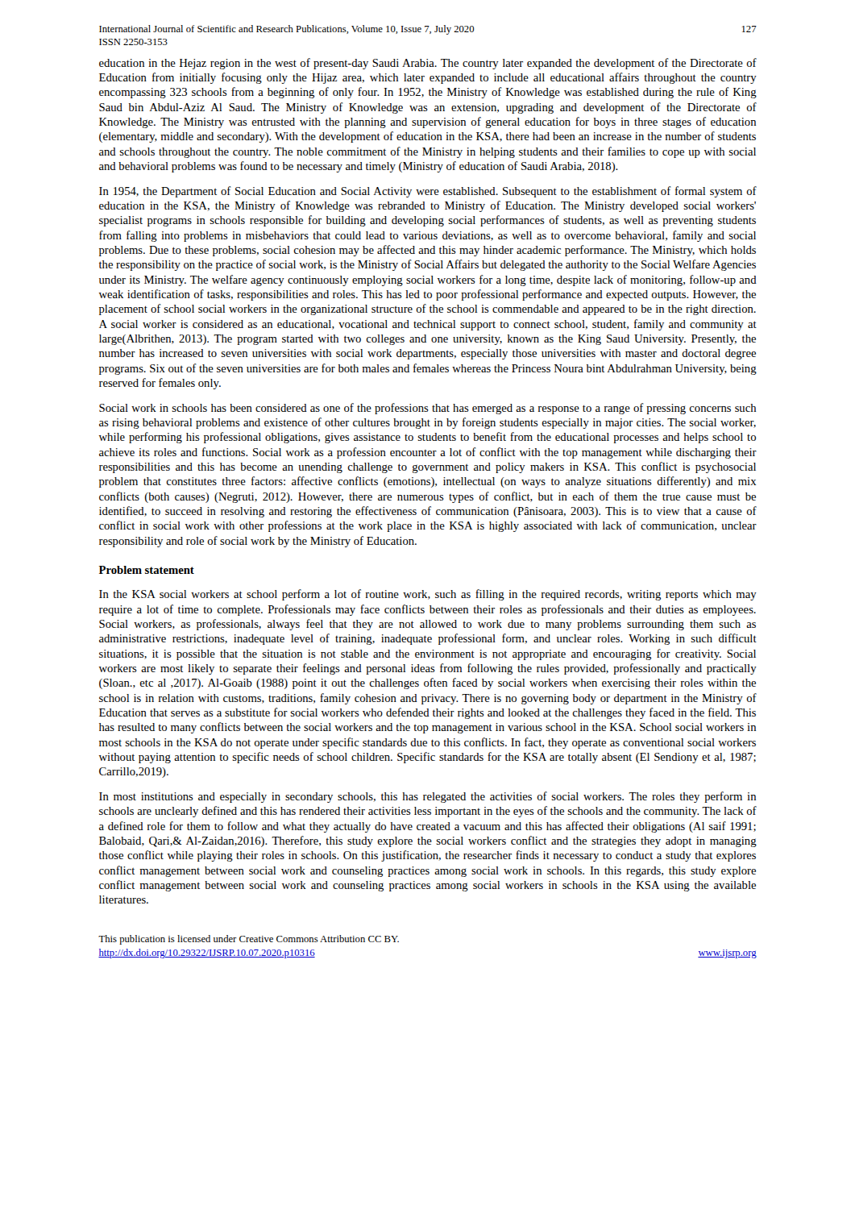International Journal of Scientific and Research Publications, Volume 10, Issue 7, July 2020
127
ISSN 2250-3153
education in the Hejaz region in the west of present-day Saudi Arabia. The country later expanded the development of the Directorate of Education from initially focusing only the Hijaz area, which later expanded to include all educational affairs throughout the country encompassing 323 schools from a beginning of only four. In 1952, the Ministry of Knowledge was established during the rule of King Saud bin Abdul-Aziz Al Saud. The Ministry of Knowledge was an extension, upgrading and development of the Directorate of Knowledge. The Ministry was entrusted with the planning and supervision of general education for boys in three stages of education (elementary, middle and secondary). With the development of education in the KSA, there had been an increase in the number of students and schools throughout the country. The noble commitment of the Ministry in helping students and their families to cope up with social and behavioral problems was found to be necessary and timely (Ministry of education of Saudi Arabia, 2018).
In 1954, the Department of Social Education and Social Activity were established. Subsequent to the establishment of formal system of education in the KSA, the Ministry of Knowledge was rebranded to Ministry of Education. The Ministry developed social workers' specialist programs in schools responsible for building and developing social performances of students, as well as preventing students from falling into problems in misbehaviors that could lead to various deviations, as well as to overcome behavioral, family and social problems. Due to these problems, social cohesion may be affected and this may hinder academic performance. The Ministry, which holds the responsibility on the practice of social work, is the Ministry of Social Affairs but delegated the authority to the Social Welfare Agencies under its Ministry. The welfare agency continuously employing social workers for a long time, despite lack of monitoring, follow-up and weak identification of tasks, responsibilities and roles. This has led to poor professional performance and expected outputs. However, the placement of school social workers in the organizational structure of the school is commendable and appeared to be in the right direction. A social worker is considered as an educational, vocational and technical support to connect school, student, family and community at large(Albrithen, 2013). The program started with two colleges and one university, known as the King Saud University. Presently, the number has increased to seven universities with social work departments, especially those universities with master and doctoral degree programs. Six out of the seven universities are for both males and females whereas the Princess Noura bint Abdulrahman University, being reserved for females only.
Social work in schools has been considered as one of the professions that has emerged as a response to a range of pressing concerns such as rising behavioral problems and existence of other cultures brought in by foreign students especially in major cities. The social worker, while performing his professional obligations, gives assistance to students to benefit from the educational processes and helps school to achieve its roles and functions. Social work as a profession encounter a lot of conflict with the top management while discharging their responsibilities and this has become an unending challenge to government and policy makers in KSA. This conflict is psychosocial problem that constitutes three factors: affective conflicts (emotions), intellectual (on ways to analyze situations differently) and mix conflicts (both causes) (Negruti, 2012). However, there are numerous types of conflict, but in each of them the true cause must be identified, to succeed in resolving and restoring the effectiveness of communication (Pânisoara, 2003). This is to view that a cause of conflict in social work with other professions at the work place in the KSA is highly associated with lack of communication, unclear responsibility and role of social work by the Ministry of Education.
Problem statement
In the KSA social workers at school perform a lot of routine work, such as filling in the required records, writing reports which may require a lot of time to complete. Professionals may face conflicts between their roles as professionals and their duties as employees. Social workers, as professionals, always feel that they are not allowed to work due to many problems surrounding them such as administrative restrictions, inadequate level of training, inadequate professional form, and unclear roles. Working in such difficult situations, it is possible that the situation is not stable and the environment is not appropriate and encouraging for creativity. Social workers are most likely to separate their feelings and personal ideas from following the rules provided, professionally and practically (Sloan., etc al ,2017). Al-Goaib (1988) point it out the challenges often faced by social workers when exercising their roles within the school is in relation with customs, traditions, family cohesion and privacy. There is no governing body or department in the Ministry of Education that serves as a substitute for social workers who defended their rights and looked at the challenges they faced in the field. This has resulted to many conflicts between the social workers and the top management in various school in the KSA. School social workers in most schools in the KSA do not operate under specific standards due to this conflicts. In fact, they operate as conventional social workers without paying attention to specific needs of school children. Specific standards for the KSA are totally absent (El Sendiony et al, 1987; Carrillo,2019).
In most institutions and especially in secondary schools, this has relegated the activities of social workers. The roles they perform in schools are unclearly defined and this has rendered their activities less important in the eyes of the schools and the community. The lack of a defined role for them to follow and what they actually do have created a vacuum and this has affected their obligations (Al saif 1991; Balobaid, Qari,& Al-Zaidan,2016). Therefore, this study explore the social workers conflict and the strategies they adopt in managing those conflict while playing their roles in schools. On this justification, the researcher finds it necessary to conduct a study that explores conflict management between social work and counseling practices among social work in schools. In this regards, this study explore conflict management between social work and counseling practices among social workers in schools in the KSA using the available literatures.
This publication is licensed under Creative Commons Attribution CC BY.
http://dx.doi.org/10.29322/IJSRP.10.07.2020.p10316 www.ijsrp.org